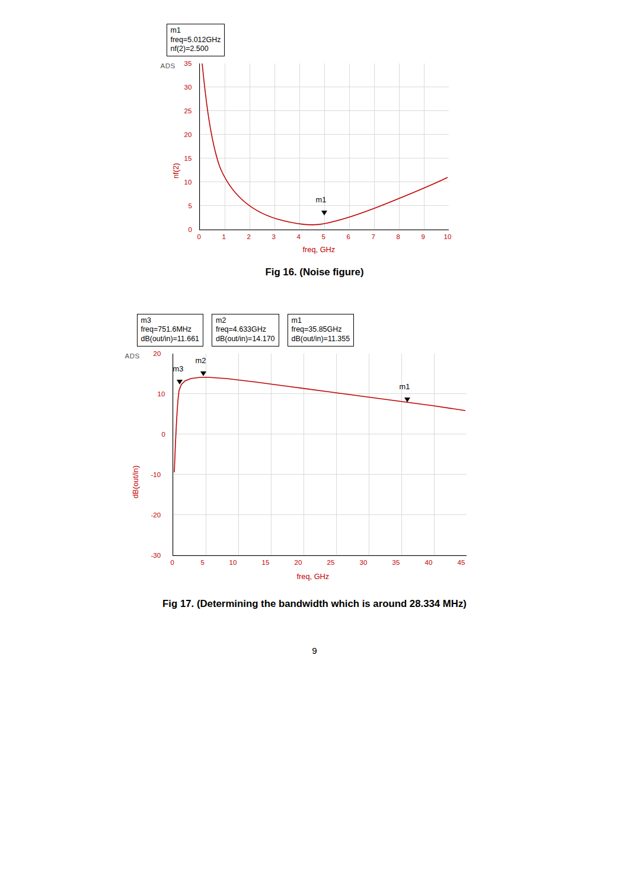m1
freq=5.012GHz
nf(2)=2.500
ADS nf(2) 35 30 25 20 15 10 5 0
m1
0 1 2 3 4 5 6 7 8 9 10 freq, GHz
Fig 16. (Noise figure)
m3
freq=751.6MHz
dB(out/in)=11.661
m2
freq=4.633GHz
dB(out/in)=14.170
m1
freq=35.85GHz
dB(out/in)=11.355
ADS dB(out/in) 20 10 0 -10 -20 -30
m3 m2 m1
0 5 10 15 20 25 30 35 40 45 freq, GHz
Fig 17. (Determining the bandwidth which is around 28.334 MHz)
9